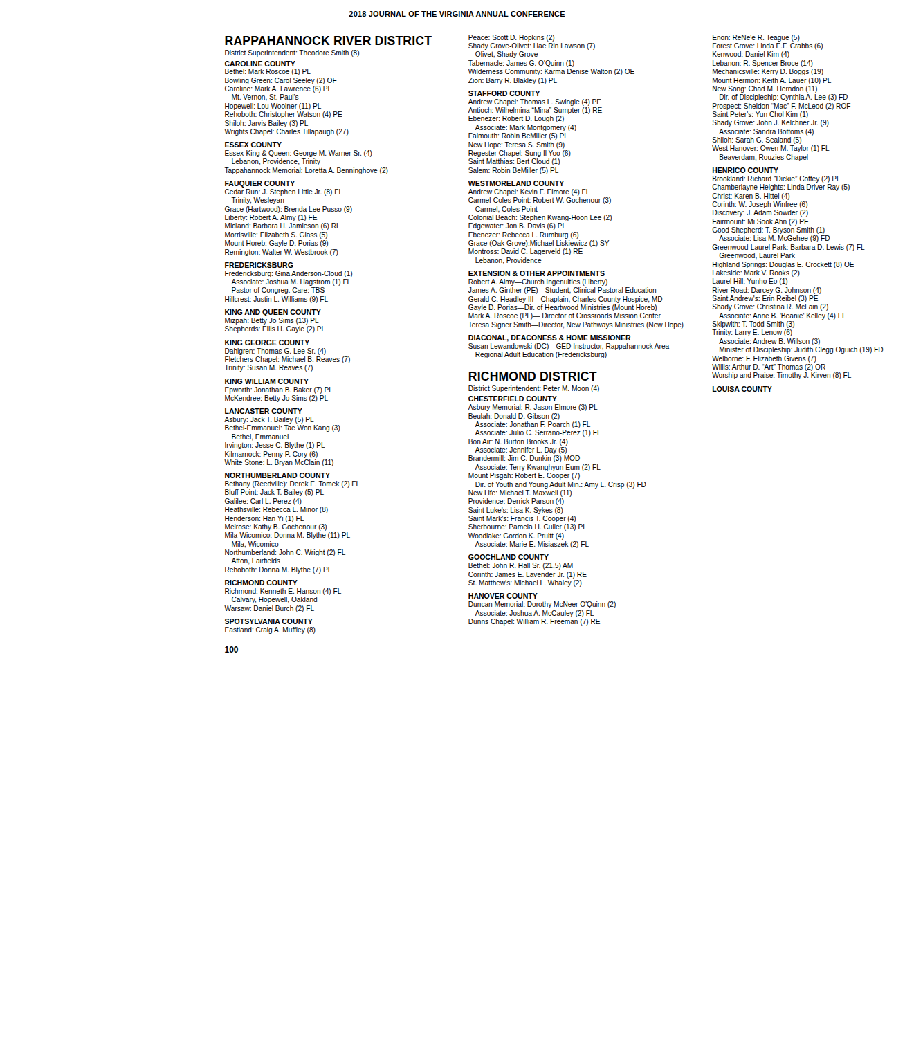2018 JOURNAL OF THE VIRGINIA ANNUAL CONFERENCE
RAPPAHANNOCK RIVER DISTRICT
District Superintendent: Theodore Smith (8)
CAROLINE COUNTY
Bethel: Mark Roscoe (1) PL
Bowling Green: Carol Seeley (2) OF
Caroline: Mark A. Lawrence (6) PL
Mt. Vernon, St. Paul's
Hopewell: Lou Woolner (11) PL
Rehoboth: Christopher Watson (4) PE
Shiloh: Jarvis Bailey (3) PL
Wrights Chapel: Charles Tillapaugh (27)
ESSEX COUNTY
Essex-King & Queen: George M. Warner Sr. (4)
Lebanon, Providence, Trinity
Tappahannock Memorial: Loretta A. Benninghove (2)
FAUQUIER COUNTY
Cedar Run: J. Stephen Little Jr. (8) FL
Trinity, Wesleyan
Grace (Hartwood): Brenda Lee Pusso (9)
Liberty: Robert A. Almy (1) FE
Midland: Barbara H. Jamieson (6) RL
Morrisville: Elizabeth S. Glass (5)
Mount Horeb: Gayle D. Porias (9)
Remington: Walter W. Westbrook (7)
FREDERICKSBURG
Fredericksburg: Gina Anderson-Cloud (1)
Associate: Joshua M. Hagstrom (1) FL
Pastor of Congreg. Care: TBS
Hillcrest: Justin L. Williams (9) FL
KING AND QUEEN COUNTY
Mizpah: Betty Jo Sims (13) PL
Shepherds: Ellis H. Gayle (2) PL
KING GEORGE COUNTY
Dahlgren: Thomas G. Lee Sr. (4)
Fletchers Chapel: Michael B. Reaves (7)
Trinity: Susan M. Reaves (7)
KING WILLIAM COUNTY
Epworth: Jonathan B. Baker (7) PL
McKendree: Betty Jo Sims (2) PL
LANCASTER COUNTY
Asbury: Jack T. Bailey (5) PL
Bethel-Emmanuel: Tae Won Kang (3)
Bethel, Emmanuel
Irvington: Jesse C. Blythe (1) PL
Kilmarnock: Penny P. Cory (6)
White Stone: L. Bryan McClain (11)
NORTHUMBERLAND COUNTY
Bethany (Reedville): Derek E. Tomek (2) FL
Bluff Point: Jack T. Bailey (5) PL
Galilee: Carl L. Perez (4)
Heathsville: Rebecca L. Minor (8)
Henderson: Han Yi (1) FL
Melrose: Kathy B. Gochenour (3)
Mila-Wicomico: Donna M. Blythe (11) PL
Mila, Wicomico
Northumberland: John C. Wright (2) FL
Afton, Fairfields
Rehoboth: Donna M. Blythe (7) PL
RICHMOND COUNTY
Richmond: Kenneth E. Hanson (4) FL
Calvary, Hopewell, Oakland
Warsaw: Daniel Burch (2) FL
SPOTSYLVANIA COUNTY
Eastland: Craig A. Muffley (8)
Peace: Scott D. Hopkins (2)
Shady Grove-Olivet: Hae Rin Lawson (7)
Olivet, Shady Grove
Tabernacle: James G. O'Quinn (1)
Wilderness Community: Karma Denise Walton (2) OE
Zion: Barry R. Blakley (1) PL
STAFFORD COUNTY
Andrew Chapel: Thomas L. Swingle (4) PE
Antioch: Wilhelmina “Mina” Sumpter (1) RE
Ebenezer: Robert D. Lough (2)
Associate: Mark Montgomery (4)
Falmouth: Robin BeMiller (5) PL
New Hope: Teresa S. Smith (9)
Regester Chapel: Sung Il Yoo (6)
Saint Matthias: Bert Cloud (1)
Salem: Robin BeMiller (5) PL
WESTMORELAND COUNTY
Andrew Chapel: Kevin F. Elmore (4) FL
Carmel-Coles Point: Robert W. Gochenour (3)
Carmel, Coles Point
Colonial Beach: Stephen Kwang-Hoon Lee (2)
Edgewater: Jon B. Davis (6) PL
Ebenezer: Rebecca L. Rumburg (6)
Grace (Oak Grove):Michael Liskiewicz (1) SY
Montross: David C. Lagerveld (1) RE
Lebanon, Providence
EXTENSION & OTHER APPOINTMENTS
Robert A. Almy—Church Ingenuities (Liberty)
James A. Ginther (PE)—Student, Clinical Pastoral Education
Gerald C. Headley III—Chaplain, Charles County Hospice, MD
Gayle D. Porias—Dir. of Heartwood Ministries (Mount Horeb)
Mark A. Roscoe (PL)— Director of Crossroads Mission Center
Teresa Signer Smith—Director, New Pathways Ministries (New Hope)
DIACONAL, DEACONESS & HOME MISSIONER
Susan Lewandowski (DC)—GED Instructor, Rappahannock Area Regional Adult Education (Fredericksburg)
RICHMOND DISTRICT
District Superintendent: Peter M. Moon (4)
CHESTERFIELD COUNTY
Asbury Memorial: R. Jason Elmore (3) PL
Beulah: Donald D. Gibson (2)
Associate: Jonathan F. Poarch (1) FL
Associate: Julio C. Serrano-Perez (1) FL
Bon Air: N. Burton Brooks Jr. (4)
Associate: Jennifer L. Day (5)
Brandermill: Jim C. Dunkin (3) MOD
Associate: Terry Kwanghyun Eum (2) FL
Mount Pisgah: Robert E. Cooper (7)
Dir. of Youth and Young Adult Min.: Amy L. Crisp (3) FD
New Life: Michael T. Maxwell (11)
Providence: Derrick Parson (4)
Saint Luke's: Lisa K. Sykes (8)
Saint Mark's: Francis T. Cooper (4)
Sherbourne: Pamela H. Culler (13) PL
Woodlake: Gordon K. Pruitt (4)
Associate: Marie E. Misiaszek (2) FL
GOOCHLAND COUNTY
Bethel: John R. Hall Sr. (21.5) AM
Corinth: James E. Lavender Jr. (1) RE
St. Matthew's: Michael L. Whaley (2)
HANOVER COUNTY
Duncan Memorial: Dorothy McNeer O'Quinn (2)
Associate: Joshua A. McCauley (2) FL
Dunns Chapel: William R. Freeman (7) RE
Enon: ReNe'e R. Teague (5)
Forest Grove: Linda E.F. Crabbs (6)
Kenwood: Daniel Kim (4)
Lebanon: R. Spencer Broce (14)
Mechanicsville: Kerry D. Boggs (19)
Mount Hermon: Keith A. Lauer (10) PL
New Song: Chad M. Herndon (11)
Dir. of Discipleship: Cynthia A. Lee (3) FD
Prospect: Sheldon “Mac” F. McLeod (2) ROF
Saint Peter's: Yun Chol Kim (1)
Shady Grove: John J. Kelchner Jr. (9)
Associate: Sandra Bottoms (4)
Shiloh: Sarah G. Sealand (5)
West Hanover: Owen M. Taylor (1) FL
Beaverdam, Rouzies Chapel
HENRICO COUNTY
Brookland: Richard “Dickie” Coffey (2) PL
Chamberlayne Heights: Linda Driver Ray (5)
Christ: Karen B. Hittel (4)
Corinth: W. Joseph Winfree (6)
Discovery: J. Adam Sowder (2)
Fairmount: Mi Sook Ahn (2) PE
Good Shepherd: T. Bryson Smith (1)
Associate: Lisa M. McGehee (9) FD
Greenwood-Laurel Park: Barbara D. Lewis (7) FL
Greenwood, Laurel Park
Highland Springs: Douglas E. Crockett (8) OE
Lakeside: Mark V. Rooks (2)
Laurel Hill: Yunho Eo (1)
River Road: Darcey G. Johnson (4)
Saint Andrew's: Erin Reibel (3) PE
Shady Grove: Christina R. McLain (2)
Associate: Anne B. 'Beanie' Kelley (4) FL
Skipwith: T. Todd Smith (3)
Trinity: Larry E. Lenow (6)
Associate: Andrew B. Willson (3)
Minister of Discipleship: Judith Clegg Oguich (19) FD
Welborne: F. Elizabeth Givens (7)
Willis: Arthur D. “Art” Thomas (2) OR
Worship and Praise: Timothy J. Kirven (8) FL
LOUISA COUNTY
100